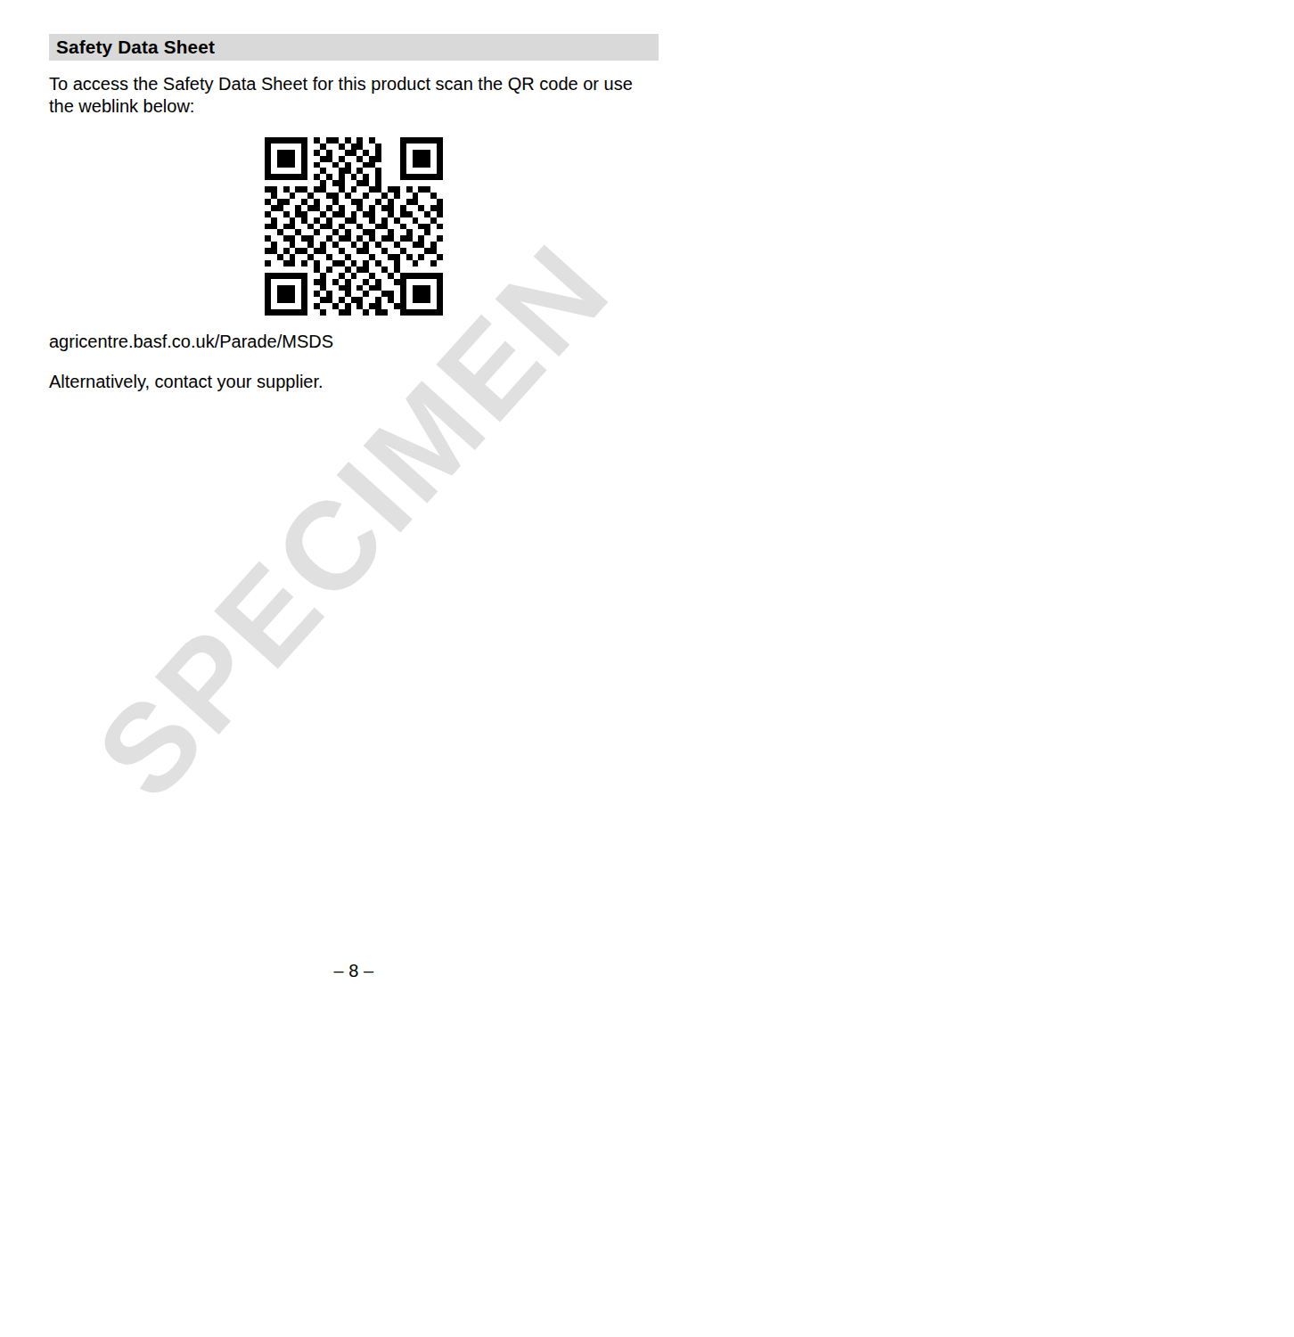SPECIMEN
Safety Data Sheet
To access the Safety Data Sheet for this product scan the QR code or use the weblink below:
agricentre.basf.co.uk/Parade/MSDS
Alternatively, contact your supplier.
– 8 –